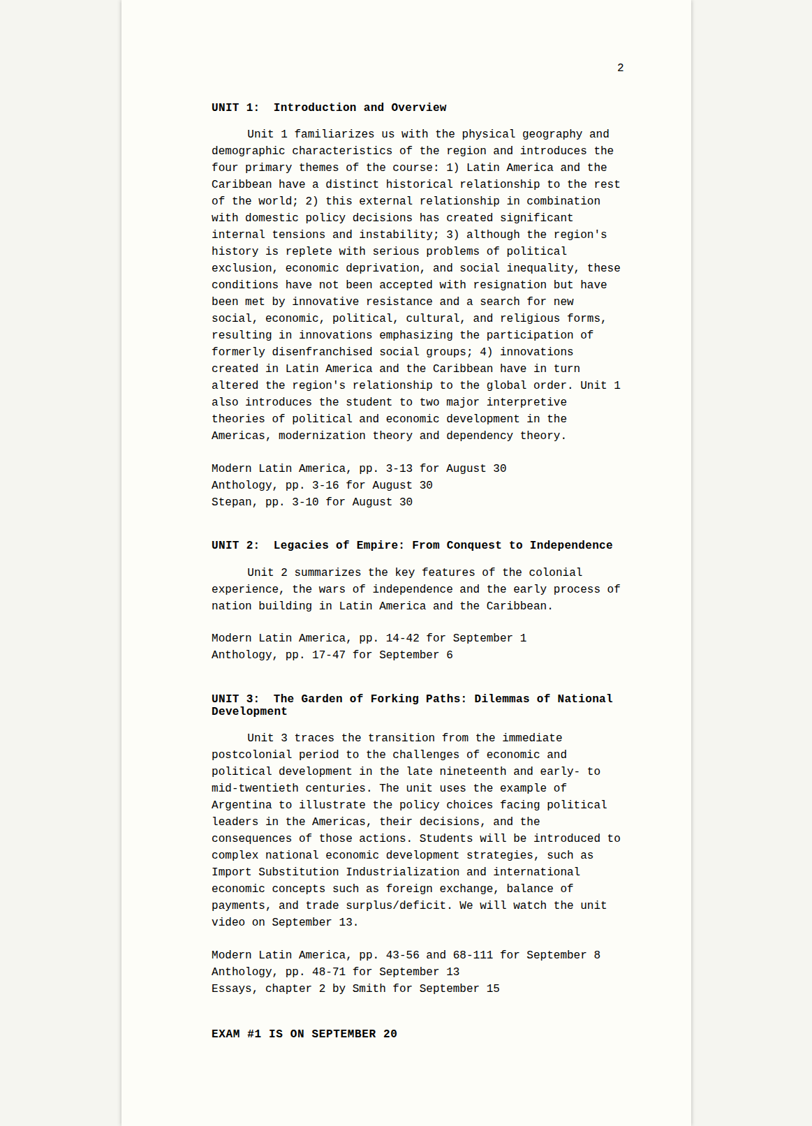2
UNIT 1: Introduction and Overview
Unit 1 familiarizes us with the physical geography and demographic characteristics of the region and introduces the four primary themes of the course: 1) Latin America and the Caribbean have a distinct historical relationship to the rest of the world; 2) this external relationship in combination with domestic policy decisions has created significant internal tensions and instability; 3) although the region's history is replete with serious problems of political exclusion, economic deprivation, and social inequality, these conditions have not been accepted with resignation but have been met by innovative resistance and a search for new social, economic, political, cultural, and religious forms, resulting in innovations emphasizing the participation of formerly disenfranchised social groups; 4) innovations created in Latin America and the Caribbean have in turn altered the region's relationship to the global order. Unit 1 also introduces the student to two major interpretive theories of political and economic development in the Americas, modernization theory and dependency theory.
Modern Latin America, pp. 3-13 for August 30
Anthology, pp. 3-16 for August 30
Stepan, pp. 3-10 for August 30
UNIT 2: Legacies of Empire: From Conquest to Independence
Unit 2 summarizes the key features of the colonial experience, the wars of independence and the early process of nation building in Latin America and the Caribbean.
Modern Latin America, pp. 14-42 for September 1
Anthology, pp. 17-47 for September 6
UNIT 3: The Garden of Forking Paths: Dilemmas of National Development
Unit 3 traces the transition from the immediate postcolonial period to the challenges of economic and political development in the late nineteenth and early- to mid-twentieth centuries. The unit uses the example of Argentina to illustrate the policy choices facing political leaders in the Americas, their decisions, and the consequences of those actions. Students will be introduced to complex national economic development strategies, such as Import Substitution Industrialization and international economic concepts such as foreign exchange, balance of payments, and trade surplus/deficit. We will watch the unit video on September 13.
Modern Latin America, pp. 43-56 and 68-111 for September 8
Anthology, pp. 48-71 for September 13
Essays, chapter 2 by Smith for September 15
EXAM #1 IS ON SEPTEMBER 20